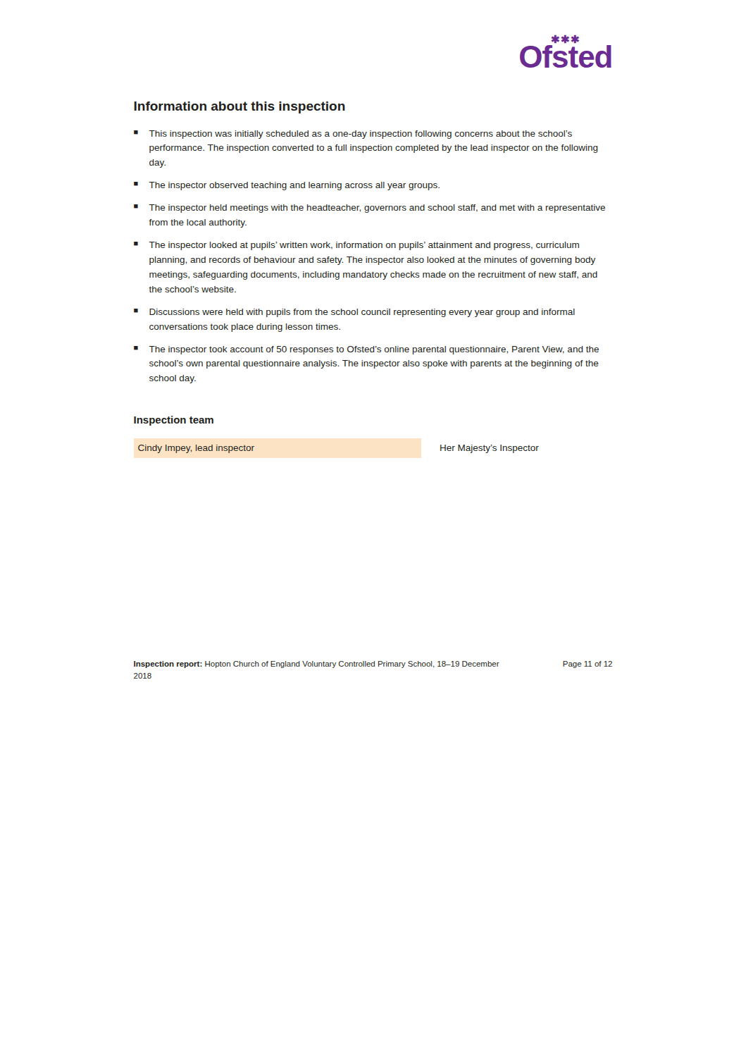✱✱✱
Ofsted
Information about this inspection
This inspection was initially scheduled as a one-day inspection following concerns about the school’s performance. The inspection converted to a full inspection completed by the lead inspector on the following day.
The inspector observed teaching and learning across all year groups.
The inspector held meetings with the headteacher, governors and school staff, and met with a representative from the local authority.
The inspector looked at pupils’ written work, information on pupils’ attainment and progress, curriculum planning, and records of behaviour and safety. The inspector also looked at the minutes of governing body meetings, safeguarding documents, including mandatory checks made on the recruitment of new staff, and the school’s website.
Discussions were held with pupils from the school council representing every year group and informal conversations took place during lesson times.
The inspector took account of 50 responses to Ofsted’s online parental questionnaire, Parent View, and the school’s own parental questionnaire analysis. The inspector also spoke with parents at the beginning of the school day.
Inspection team
| Cindy Impey, lead inspector | Her Majesty’s Inspector |
Inspection report: Hopton Church of England Voluntary Controlled Primary School, 18–19 December 2018
Page 11 of 12